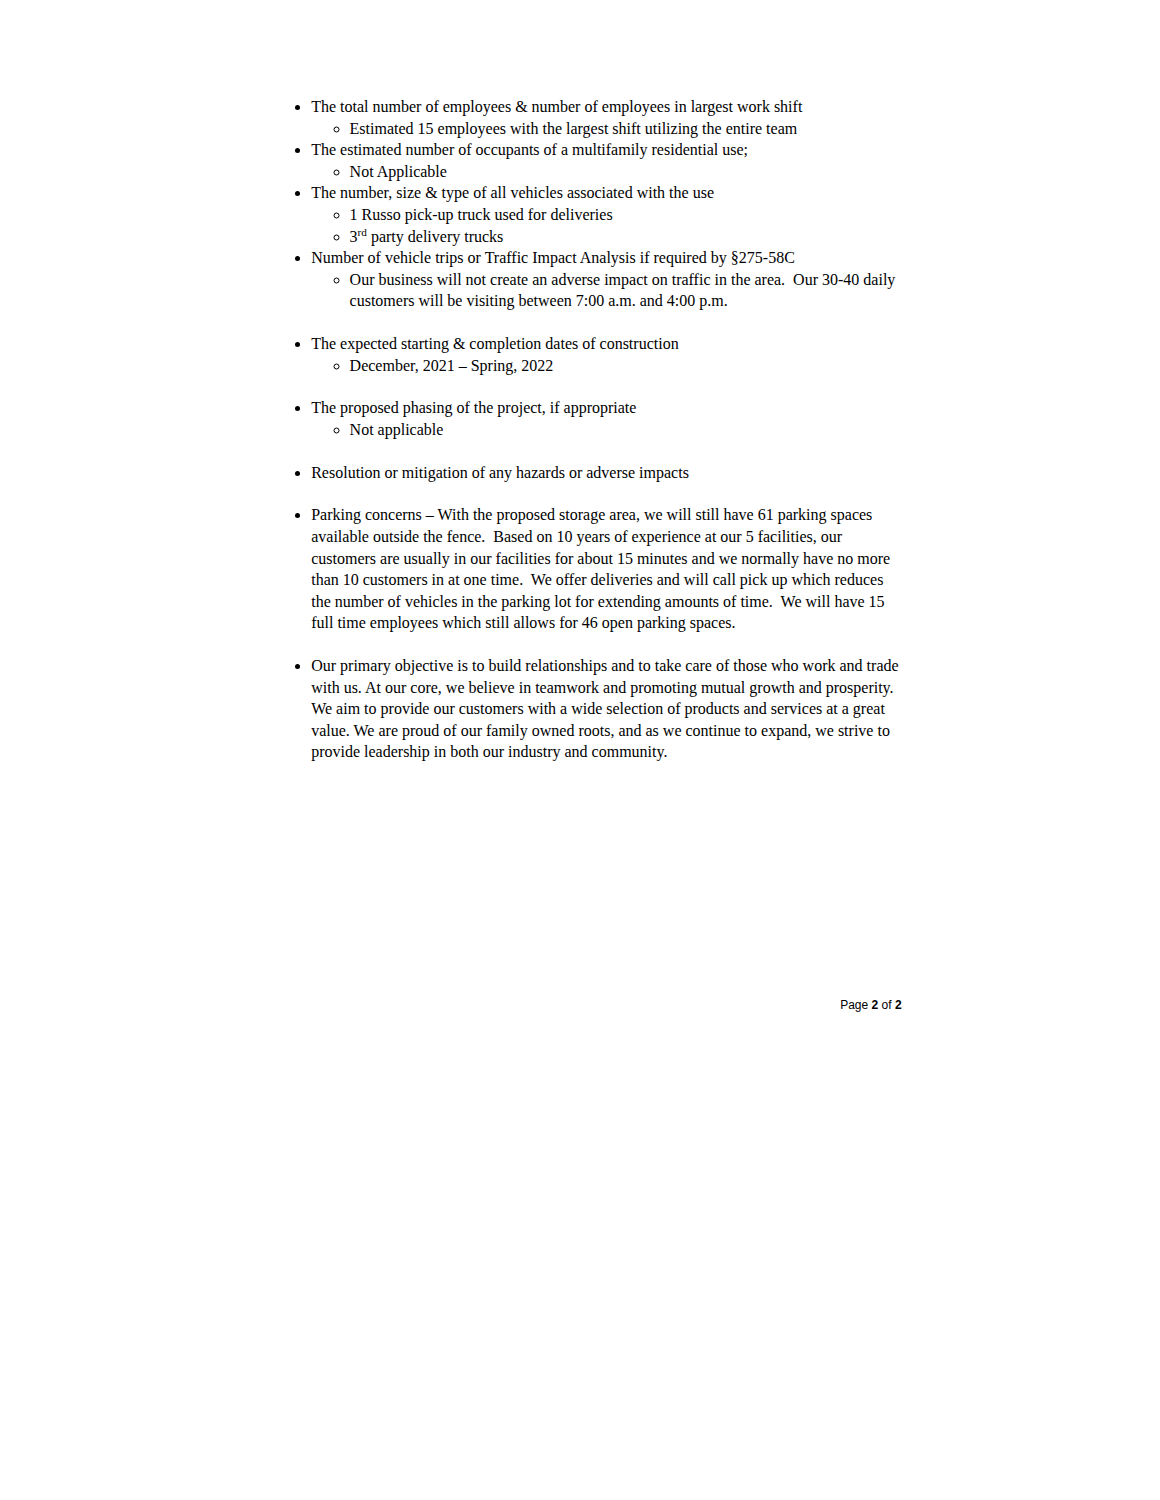The total number of employees & number of employees in largest work shift
Estimated 15 employees with the largest shift utilizing the entire team
The estimated number of occupants of a multifamily residential use;
Not Applicable
The number, size & type of all vehicles associated with the use
1 Russo pick-up truck used for deliveries
3rd party delivery trucks
Number of vehicle trips or Traffic Impact Analysis if required by §275-58C
Our business will not create an adverse impact on traffic in the area. Our 30-40 daily customers will be visiting between 7:00 a.m. and 4:00 p.m.
The expected starting & completion dates of construction
December, 2021 – Spring, 2022
The proposed phasing of the project, if appropriate
Not applicable
Resolution or mitigation of any hazards or adverse impacts
Parking concerns – With the proposed storage area, we will still have 61 parking spaces available outside the fence. Based on 10 years of experience at our 5 facilities, our customers are usually in our facilities for about 15 minutes and we normally have no more than 10 customers in at one time. We offer deliveries and will call pick up which reduces the number of vehicles in the parking lot for extending amounts of time. We will have 15 full time employees which still allows for 46 open parking spaces.
Our primary objective is to build relationships and to take care of those who work and trade with us. At our core, we believe in teamwork and promoting mutual growth and prosperity. We aim to provide our customers with a wide selection of products and services at a great value. We are proud of our family owned roots, and as we continue to expand, we strive to provide leadership in both our industry and community.
Page 2 of 2